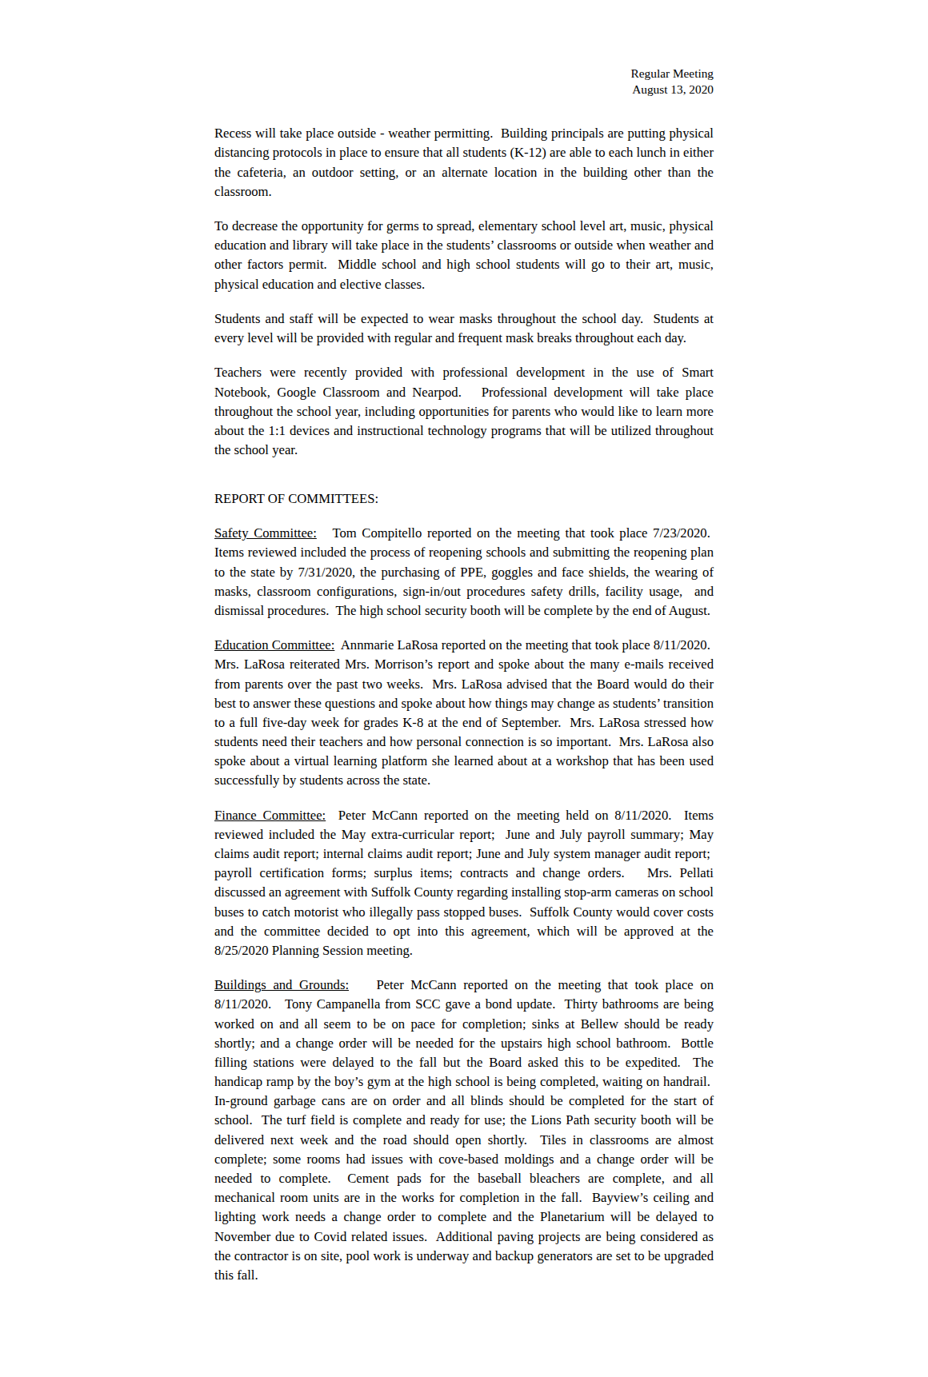Regular Meeting
August 13, 2020
Recess will take place outside - weather permitting. Building principals are putting physical distancing protocols in place to ensure that all students (K-12) are able to each lunch in either the cafeteria, an outdoor setting, or an alternate location in the building other than the classroom.
To decrease the opportunity for germs to spread, elementary school level art, music, physical education and library will take place in the students’ classrooms or outside when weather and other factors permit. Middle school and high school students will go to their art, music, physical education and elective classes.
Students and staff will be expected to wear masks throughout the school day. Students at every level will be provided with regular and frequent mask breaks throughout each day.
Teachers were recently provided with professional development in the use of Smart Notebook, Google Classroom and Nearpod. Professional development will take place throughout the school year, including opportunities for parents who would like to learn more about the 1:1 devices and instructional technology programs that will be utilized throughout the school year.
REPORT OF COMMITTEES:
Safety Committee: Tom Compitello reported on the meeting that took place 7/23/2020. Items reviewed included the process of reopening schools and submitting the reopening plan to the state by 7/31/2020, the purchasing of PPE, goggles and face shields, the wearing of masks, classroom configurations, sign-in/out procedures safety drills, facility usage, and dismissal procedures. The high school security booth will be complete by the end of August.
Education Committee: Annmarie LaRosa reported on the meeting that took place 8/11/2020. Mrs. LaRosa reiterated Mrs. Morrison’s report and spoke about the many e-mails received from parents over the past two weeks. Mrs. LaRosa advised that the Board would do their best to answer these questions and spoke about how things may change as students’ transition to a full five-day week for grades K-8 at the end of September. Mrs. LaRosa stressed how students need their teachers and how personal connection is so important. Mrs. LaRosa also spoke about a virtual learning platform she learned about at a workshop that has been used successfully by students across the state.
Finance Committee: Peter McCann reported on the meeting held on 8/11/2020. Items reviewed included the May extra-curricular report; June and July payroll summary; May claims audit report; internal claims audit report; June and July system manager audit report; payroll certification forms; surplus items; contracts and change orders. Mrs. Pellati discussed an agreement with Suffolk County regarding installing stop-arm cameras on school buses to catch motorist who illegally pass stopped buses. Suffolk County would cover costs and the committee decided to opt into this agreement, which will be approved at the 8/25/2020 Planning Session meeting.
Buildings and Grounds: Peter McCann reported on the meeting that took place on 8/11/2020. Tony Campanella from SCC gave a bond update. Thirty bathrooms are being worked on and all seem to be on pace for completion; sinks at Bellew should be ready shortly; and a change order will be needed for the upstairs high school bathroom. Bottle filling stations were delayed to the fall but the Board asked this to be expedited. The handicap ramp by the boy’s gym at the high school is being completed, waiting on handrail. In-ground garbage cans are on order and all blinds should be completed for the start of school. The turf field is complete and ready for use; the Lions Path security booth will be delivered next week and the road should open shortly. Tiles in classrooms are almost complete; some rooms had issues with cove-based moldings and a change order will be needed to complete. Cement pads for the baseball bleachers are complete, and all mechanical room units are in the works for completion in the fall. Bayview’s ceiling and lighting work needs a change order to complete and the Planetarium will be delayed to November due to Covid related issues. Additional paving projects are being considered as the contractor is on site, pool work is underway and backup generators are set to be upgraded this fall.